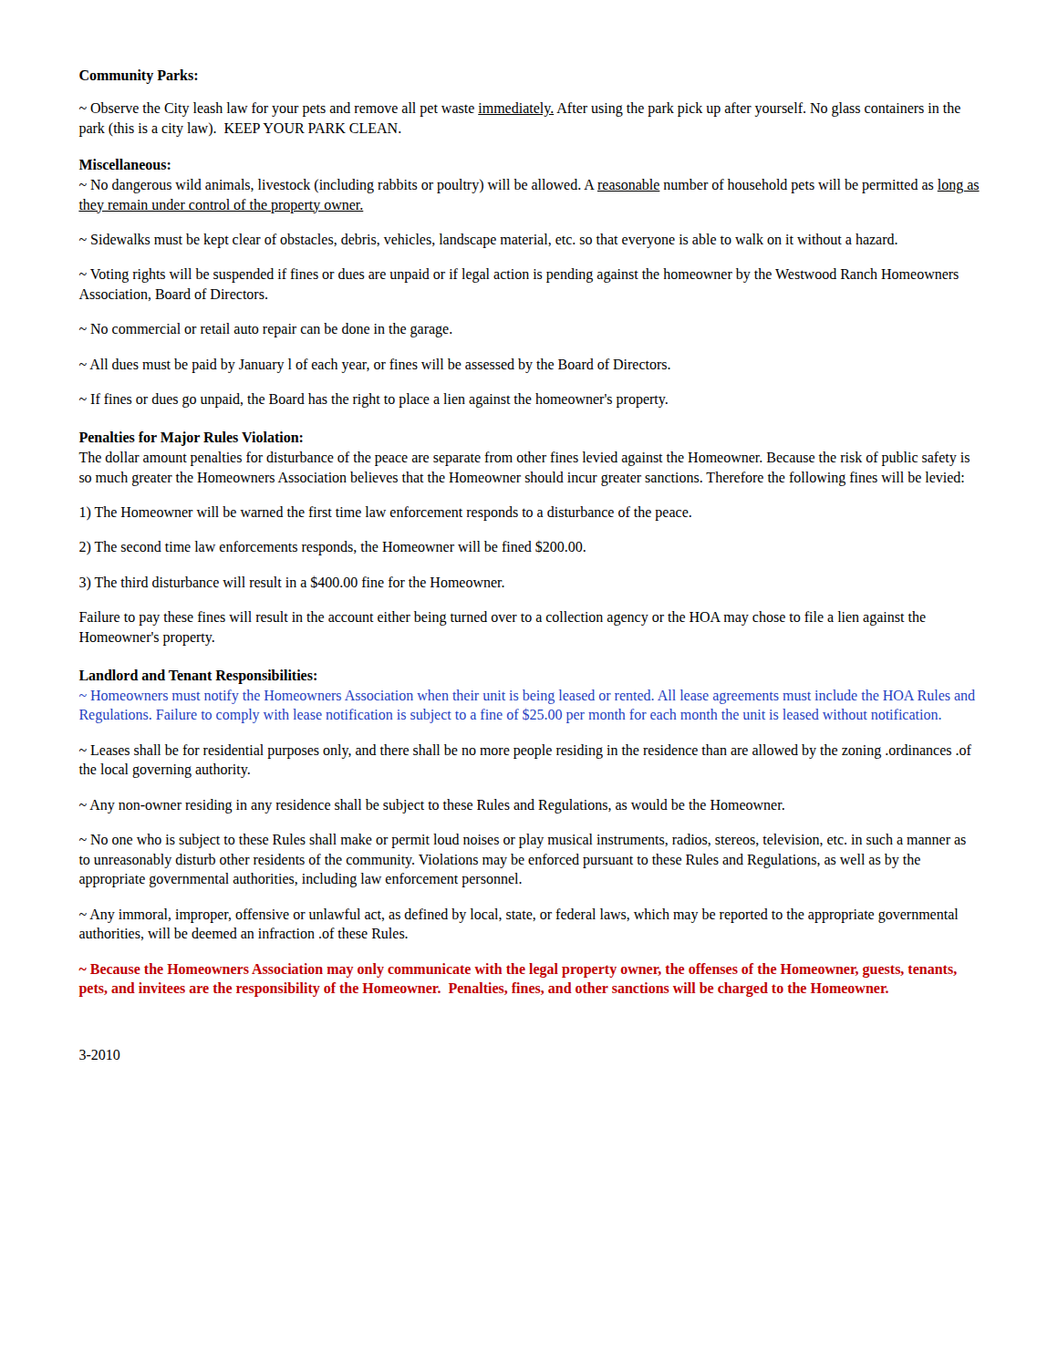Community Parks:
~ Observe the City leash law for your pets and remove all pet waste immediately. After using the park pick up after yourself. No glass containers in the park (this is a city law). KEEP YOUR PARK CLEAN.
Miscellaneous:
~ No dangerous wild animals, livestock (including rabbits or poultry) will be allowed. A reasonable number of household pets will be permitted as long as they remain under control of the property owner.
~ Sidewalks must be kept clear of obstacles, debris, vehicles, landscape material, etc. so that everyone is able to walk on it without a hazard.
~ Voting rights will be suspended if fines or dues are unpaid or if legal action is pending against the homeowner by the Westwood Ranch Homeowners Association, Board of Directors.
~ No commercial or retail auto repair can be done in the garage.
~ All dues must be paid by January l of each year, or fines will be assessed by the Board of Directors.
~ If fines or dues go unpaid, the Board has the right to place a lien against the homeowner's property.
Penalties for Major Rules Violation:
The dollar amount penalties for disturbance of the peace are separate from other fines levied against the Homeowner. Because the risk of public safety is so much greater the Homeowners Association believes that the Homeowner should incur greater sanctions. Therefore the following fines will be levied:
1) The Homeowner will be warned the first time law enforcement responds to a disturbance of the peace.
2) The second time law enforcements responds, the Homeowner will be fined $200.00.
3) The third disturbance will result in a $400.00 fine for the Homeowner.
Failure to pay these fines will result in the account either being turned over to a collection agency or the HOA may chose to file a lien against the Homeowner's property.
Landlord and Tenant Responsibilities:
~ Homeowners must notify the Homeowners Association when their unit is being leased or rented. All lease agreements must include the HOA Rules and Regulations. Failure to comply with lease notification is subject to a fine of $25.00 per month for each month the unit is leased without notification.
~ Leases shall be for residential purposes only, and there shall be no more people residing in the residence than are allowed by the zoning .ordinances .of the local governing authority.
~ Any non-owner residing in any residence shall be subject to these Rules and Regulations, as would be the Homeowner.
~ No one who is subject to these Rules shall make or permit loud noises or play musical instruments, radios, stereos, television, etc. in such a manner as to unreasonably disturb other residents of the community. Violations may be enforced pursuant to these Rules and Regulations, as well as by the appropriate governmental authorities, including law enforcement personnel.
~ Any immoral, improper, offensive or unlawful act, as defined by local, state, or federal laws, which may be reported to the appropriate governmental authorities, will be deemed an infraction .of these Rules.
~ Because the Homeowners Association may only communicate with the legal property owner, the offenses of the Homeowner, guests, tenants, pets, and invitees are the responsibility of the Homeowner. Penalties, fines, and other sanctions will be charged to the Homeowner.
3-2010